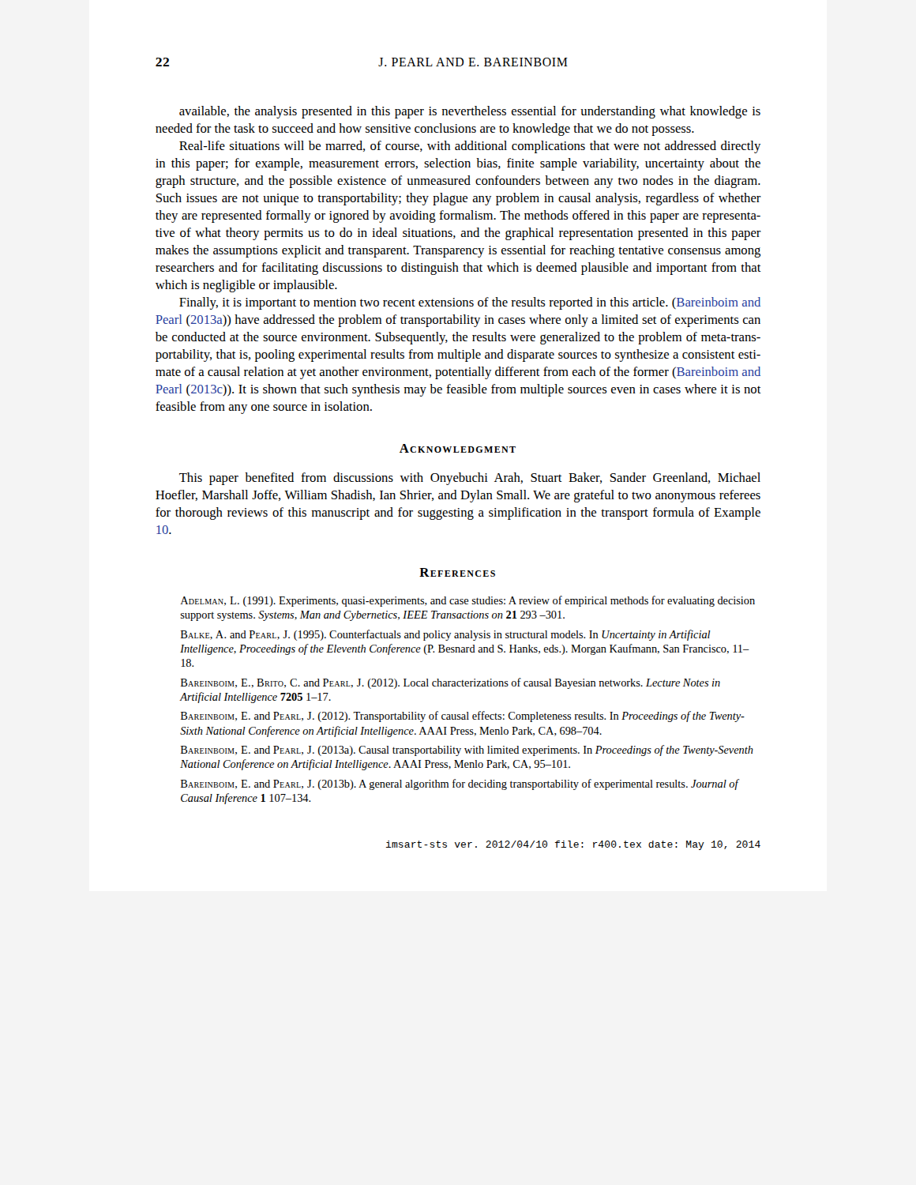22 J. PEARL AND E. BAREINBOIM
available, the analysis presented in this paper is nevertheless essential for understanding what knowledge is needed for the task to succeed and how sensitive conclusions are to knowledge that we do not possess.
Real-life situations will be marred, of course, with additional complications that were not addressed directly in this paper; for example, measurement errors, selection bias, finite sample variability, uncertainty about the graph structure, and the possible existence of unmeasured confounders between any two nodes in the diagram. Such issues are not unique to transportability; they plague any problem in causal analysis, regardless of whether they are represented formally or ignored by avoiding formalism. The methods offered in this paper are representative of what theory permits us to do in ideal situations, and the graphical representation presented in this paper makes the assumptions explicit and transparent. Transparency is essential for reaching tentative consensus among researchers and for facilitating discussions to distinguish that which is deemed plausible and important from that which is negligible or implausible.
Finally, it is important to mention two recent extensions of the results reported in this article. (Bareinboim and Pearl (2013a)) have addressed the problem of transportability in cases where only a limited set of experiments can be conducted at the source environment. Subsequently, the results were generalized to the problem of meta-transportability, that is, pooling experimental results from multiple and disparate sources to synthesize a consistent estimate of a causal relation at yet another environment, potentially different from each of the former (Bareinboim and Pearl (2013c)). It is shown that such synthesis may be feasible from multiple sources even in cases where it is not feasible from any one source in isolation.
Acknowledgment
This paper benefited from discussions with Onyebuchi Arah, Stuart Baker, Sander Greenland, Michael Hoefler, Marshall Joffe, William Shadish, Ian Shrier, and Dylan Small. We are grateful to two anonymous referees for thorough reviews of this manuscript and for suggesting a simplification in the transport formula of Example 10.
References
Adelman, L. (1991). Experiments, quasi-experiments, and case studies: A review of empirical methods for evaluating decision support systems. Systems, Man and Cybernetics, IEEE Transactions on 21 293 –301.
Balke, A. and Pearl, J. (1995). Counterfactuals and policy analysis in structural models. In Uncertainty in Artificial Intelligence, Proceedings of the Eleventh Conference (P. Besnard and S. Hanks, eds.). Morgan Kaufmann, San Francisco, 11–18.
Bareinboim, E., Brito, C. and Pearl, J. (2012). Local characterizations of causal Bayesian networks. Lecture Notes in Artificial Intelligence 7205 1–17.
Bareinboim, E. and Pearl, J. (2012). Transportability of causal effects: Completeness results. In Proceedings of the Twenty-Sixth National Conference on Artificial Intelligence. AAAI Press, Menlo Park, CA, 698–704.
Bareinboim, E. and Pearl, J. (2013a). Causal transportability with limited experiments. In Proceedings of the Twenty-Seventh National Conference on Artificial Intelligence. AAAI Press, Menlo Park, CA, 95–101.
Bareinboim, E. and Pearl, J. (2013b). A general algorithm for deciding transportability of experimental results. Journal of Causal Inference 1 107–134.
imsart-sts ver. 2012/04/10 file: r400.tex date: May 10, 2014